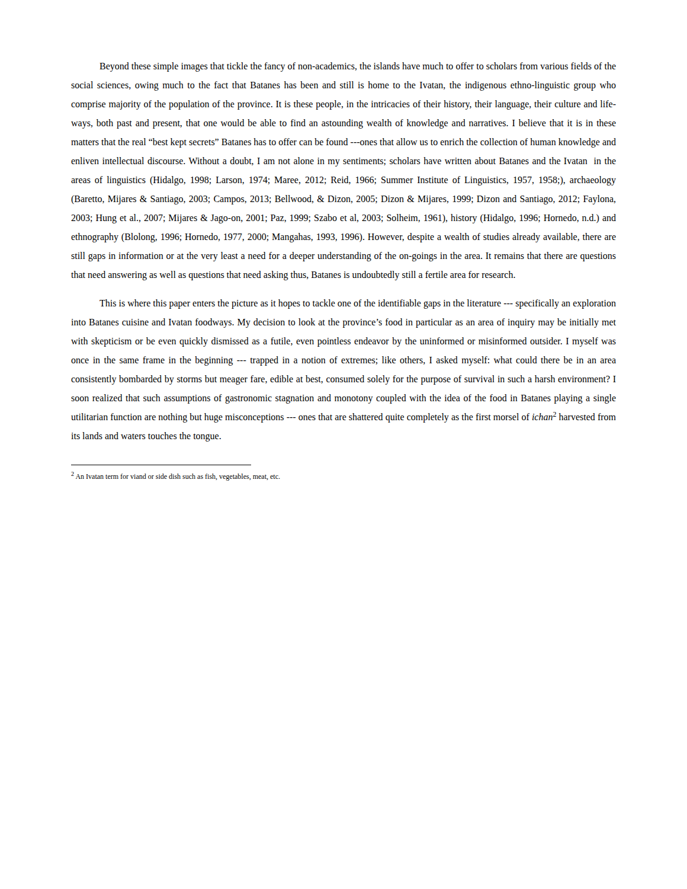Beyond these simple images that tickle the fancy of non-academics, the islands have much to offer to scholars from various fields of the social sciences, owing much to the fact that Batanes has been and still is home to the Ivatan, the indigenous ethno-linguistic group who comprise majority of the population of the province. It is these people, in the intricacies of their history, their language, their culture and life-ways, both past and present, that one would be able to find an astounding wealth of knowledge and narratives. I believe that it is in these matters that the real “best kept secrets” Batanes has to offer can be found ---ones that allow us to enrich the collection of human knowledge and enliven intellectual discourse. Without a doubt, I am not alone in my sentiments; scholars have written about Batanes and the Ivatan in the areas of linguistics (Hidalgo, 1998; Larson, 1974; Maree, 2012; Reid, 1966; Summer Institute of Linguistics, 1957, 1958;), archaeology (Baretto, Mijares & Santiago, 2003; Campos, 2013; Bellwood, & Dizon, 2005; Dizon & Mijares, 1999; Dizon and Santiago, 2012; Faylona, 2003; Hung et al., 2007; Mijares & Jago-on, 2001; Paz, 1999; Szabo et al, 2003; Solheim, 1961), history (Hidalgo, 1996; Hornedo, n.d.) and ethnography (Blolong, 1996; Hornedo, 1977, 2000; Mangahas, 1993, 1996). However, despite a wealth of studies already available, there are still gaps in information or at the very least a need for a deeper understanding of the on-goings in the area. It remains that there are questions that need answering as well as questions that need asking thus, Batanes is undoubtedly still a fertile area for research.
This is where this paper enters the picture as it hopes to tackle one of the identifiable gaps in the literature --- specifically an exploration into Batanes cuisine and Ivatan foodways. My decision to look at the province’s food in particular as an area of inquiry may be initially met with skepticism or be even quickly dismissed as a futile, even pointless endeavor by the uninformed or misinformed outsider. I myself was once in the same frame in the beginning --- trapped in a notion of extremes; like others, I asked myself: what could there be in an area consistently bombarded by storms but meager fare, edible at best, consumed solely for the purpose of survival in such a harsh environment? I soon realized that such assumptions of gastronomic stagnation and monotony coupled with the idea of the food in Batanes playing a single utilitarian function are nothing but huge misconceptions --- ones that are shattered quite completely as the first morsel of ichan 2 harvested from its lands and waters touches the tongue.
2 An Ivatan term for viand or side dish such as fish, vegetables, meat, etc.